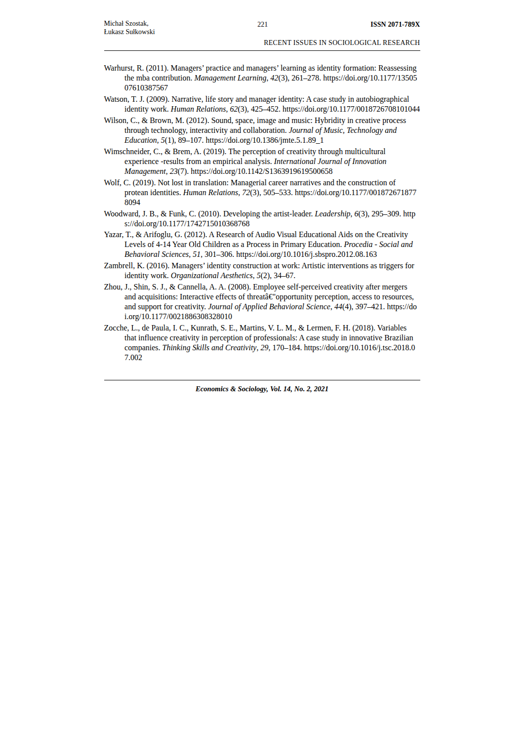Michał Szostak,
Łukasz Sułkowski
221
ISSN 2071-789X
RECENT ISSUES IN SOCIOLOGICAL RESEARCH
Warhurst, R. (2011). Managers’ practice and managers’ learning as identity formation: Reassessing the mba contribution. Management Learning, 42(3), 261–278. https://doi.org/10.1177/1350507610387567
Watson, T. J. (2009). Narrative, life story and manager identity: A case study in autobiographical identity work. Human Relations, 62(3), 425–452. https://doi.org/10.1177/0018726708101044
Wilson, C., & Brown, M. (2012). Sound, space, image and music: Hybridity in creative process through technology, interactivity and collaboration. Journal of Music, Technology and Education, 5(1), 89–107. https://doi.org/10.1386/jmte.5.1.89_1
Wimschneider, C., & Brem, A. (2019). The perception of creativity through multicultural experience -results from an empirical analysis. International Journal of Innovation Management, 23(7). https://doi.org/10.1142/S1363919619500658
Wolf, C. (2019). Not lost in translation: Managerial career narratives and the construction of protean identities. Human Relations, 72(3), 505–533. https://doi.org/10.1177/0018726718778094
Woodward, J. B., & Funk, C. (2010). Developing the artist-leader. Leadership, 6(3), 295–309. https://doi.org/10.1177/1742715010368768
Yazar, T., & Arifoglu, G. (2012). A Research of Audio Visual Educational Aids on the Creativity Levels of 4-14 Year Old Children as a Process in Primary Education. Procedia - Social and Behavioral Sciences, 51, 301–306. https://doi.org/10.1016/j.sbspro.2012.08.163
Zambrell, K. (2016). Managers’ identity construction at work: Artistic interventions as triggers for identity work. Organizational Aesthetics, 5(2), 34–67.
Zhou, J., Shin, S. J., & Cannella, A. A. (2008). Employee self-perceived creativity after mergers and acquisitions: Interactive effects of threatâ€"opportunity perception, access to resources, and support for creativity. Journal of Applied Behavioral Science, 44(4), 397–421. https://doi.org/10.1177/0021886308328010
Zocche, L., de Paula, I. C., Kunrath, S. E., Martins, V. L. M., & Lermen, F. H. (2018). Variables that influence creativity in perception of professionals: A case study in innovative Brazilian companies. Thinking Skills and Creativity, 29, 170–184. https://doi.org/10.1016/j.tsc.2018.07.002
Economics & Sociology, Vol. 14, No. 2, 2021